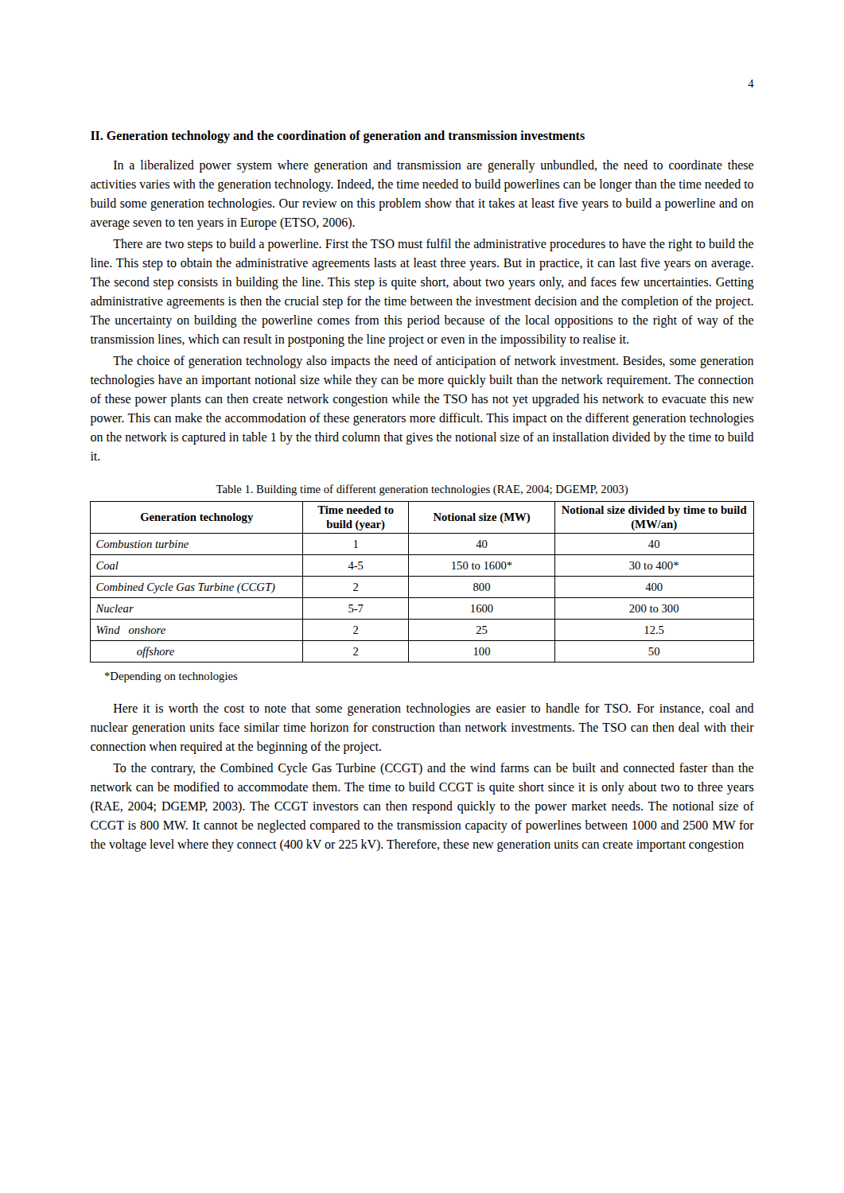4
II. Generation technology and the coordination of generation and transmission investments
In a liberalized power system where generation and transmission are generally unbundled, the need to coordinate these activities varies with the generation technology. Indeed, the time needed to build powerlines can be longer than the time needed to build some generation technologies. Our review on this problem show that it takes at least five years to build a powerline and on average seven to ten years in Europe (ETSO, 2006).
There are two steps to build a powerline. First the TSO must fulfil the administrative procedures to have the right to build the line. This step to obtain the administrative agreements lasts at least three years. But in practice, it can last five years on average. The second step consists in building the line. This step is quite short, about two years only, and faces few uncertainties. Getting administrative agreements is then the crucial step for the time between the investment decision and the completion of the project. The uncertainty on building the powerline comes from this period because of the local oppositions to the right of way of the transmission lines, which can result in postponing the line project or even in the impossibility to realise it.
The choice of generation technology also impacts the need of anticipation of network investment. Besides, some generation technologies have an important notional size while they can be more quickly built than the network requirement. The connection of these power plants can then create network congestion while the TSO has not yet upgraded his network to evacuate this new power. This can make the accommodation of these generators more difficult. This impact on the different generation technologies on the network is captured in table 1 by the third column that gives the notional size of an installation divided by the time to build it.
Table 1. Building time of different generation technologies (RAE, 2004; DGEMP, 2003)
| Generation technology | Time needed to build (year) | Notional size (MW) | Notional size divided by time to build (MW/an) |
| --- | --- | --- | --- |
| Combustion turbine | 1 | 40 | 40 |
| Coal | 4-5 | 150 to 1600* | 30 to 400* |
| Combined Cycle Gas Turbine (CCGT) | 2 | 800 | 400 |
| Nuclear | 5-7 | 1600 | 200 to 300 |
| Wind onshore | 2 | 25 | 12.5 |
| offshore | 2 | 100 | 50 |
*Depending on technologies
Here it is worth the cost to note that some generation technologies are easier to handle for TSO. For instance, coal and nuclear generation units face similar time horizon for construction than network investments. The TSO can then deal with their connection when required at the beginning of the project.
To the contrary, the Combined Cycle Gas Turbine (CCGT) and the wind farms can be built and connected faster than the network can be modified to accommodate them. The time to build CCGT is quite short since it is only about two to three years (RAE, 2004; DGEMP, 2003). The CCGT investors can then respond quickly to the power market needs. The notional size of CCGT is 800 MW. It cannot be neglected compared to the transmission capacity of powerlines between 1000 and 2500 MW for the voltage level where they connect (400 kV or 225 kV). Therefore, these new generation units can create important congestion